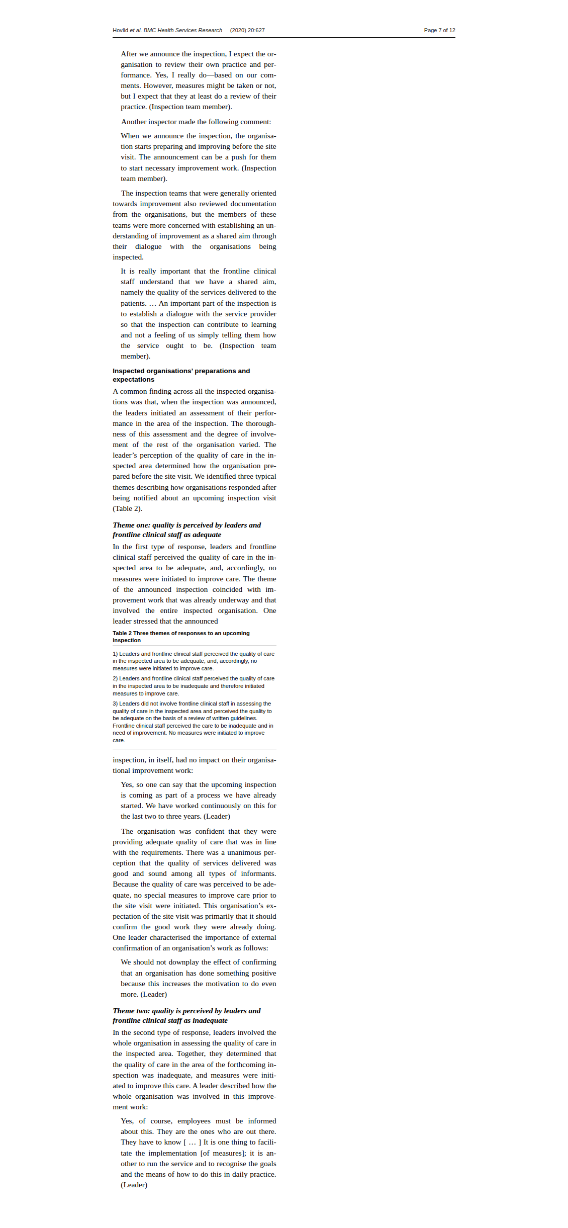Hovlid et al. BMC Health Services Research (2020) 20:627
Page 7 of 12
After we announce the inspection, I expect the organisation to review their own practice and performance. Yes, I really do—based on our comments. However, measures might be taken or not, but I expect that they at least do a review of their practice. (Inspection team member).
Another inspector made the following comment:
When we announce the inspection, the organisation starts preparing and improving before the site visit. The announcement can be a push for them to start necessary improvement work. (Inspection team member).
The inspection teams that were generally oriented towards improvement also reviewed documentation from the organisations, but the members of these teams were more concerned with establishing an understanding of improvement as a shared aim through their dialogue with the organisations being inspected.
It is really important that the frontline clinical staff understand that we have a shared aim, namely the quality of the services delivered to the patients. … An important part of the inspection is to establish a dialogue with the service provider so that the inspection can contribute to learning and not a feeling of us simply telling them how the service ought to be. (Inspection team member).
Inspected organisations’ preparations and expectations
A common finding across all the inspected organisations was that, when the inspection was announced, the leaders initiated an assessment of their performance in the area of the inspection. The thoroughness of this assessment and the degree of involvement of the rest of the organisation varied. The leader’s perception of the quality of care in the inspected area determined how the organisation prepared before the site visit. We identified three typical themes describing how organisations responded after being notified about an upcoming inspection visit (Table 2).
Theme one: quality is perceived by leaders and frontline clinical staff as adequate
In the first type of response, leaders and frontline clinical staff perceived the quality of care in the inspected area to be adequate, and, accordingly, no measures were initiated to improve care. The theme of the announced inspection coincided with improvement work that was already underway and that involved the entire inspected organisation. One leader stressed that the announced
Table 2 Three themes of responses to an upcoming inspection
1) Leaders and frontline clinical staff perceived the quality of care in the inspected area to be adequate, and, accordingly, no measures were initiated to improve care.
2) Leaders and frontline clinical staff perceived the quality of care in the inspected area to be inadequate and therefore initiated measures to improve care.
3) Leaders did not involve frontline clinical staff in assessing the quality of care in the inspected area and perceived the quality to be adequate on the basis of a review of written guidelines. Frontline clinical staff perceived the care to be inadequate and in need of improvement. No measures were initiated to improve care.
inspection, in itself, had no impact on their organisational improvement work:
Yes, so one can say that the upcoming inspection is coming as part of a process we have already started. We have worked continuously on this for the last two to three years. (Leader)
The organisation was confident that they were providing adequate quality of care that was in line with the requirements. There was a unanimous perception that the quality of services delivered was good and sound among all types of informants. Because the quality of care was perceived to be adequate, no special measures to improve care prior to the site visit were initiated. This organisation’s expectation of the site visit was primarily that it should confirm the good work they were already doing. One leader characterised the importance of external confirmation of an organisation’s work as follows:
We should not downplay the effect of confirming that an organisation has done something positive because this increases the motivation to do even more. (Leader)
Theme two: quality is perceived by leaders and frontline clinical staff as inadequate
In the second type of response, leaders involved the whole organisation in assessing the quality of care in the inspected area. Together, they determined that the quality of care in the area of the forthcoming inspection was inadequate, and measures were initiated to improve this care. A leader described how the whole organisation was involved in this improvement work:
Yes, of course, employees must be informed about this. They are the ones who are out there. They have to know [ … ] It is one thing to facilitate the implementation [of measures]; it is another to run the service and to recognise the goals and the means of how to do this in daily practice. (Leader)